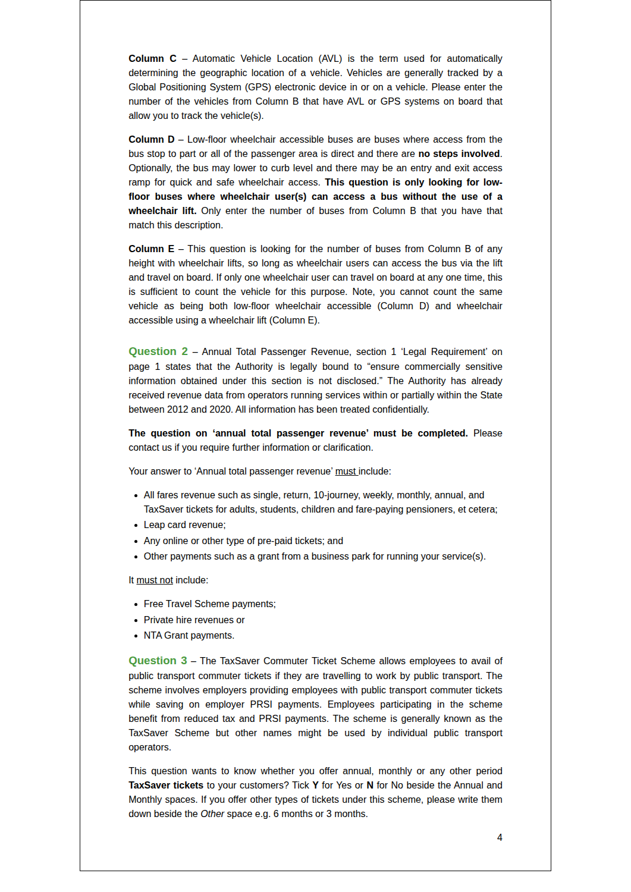Column C – Automatic Vehicle Location (AVL) is the term used for automatically determining the geographic location of a vehicle. Vehicles are generally tracked by a Global Positioning System (GPS) electronic device in or on a vehicle. Please enter the number of the vehicles from Column B that have AVL or GPS systems on board that allow you to track the vehicle(s).
Column D – Low-floor wheelchair accessible buses are buses where access from the bus stop to part or all of the passenger area is direct and there are no steps involved. Optionally, the bus may lower to curb level and there may be an entry and exit access ramp for quick and safe wheelchair access. This question is only looking for low-floor buses where wheelchair user(s) can access a bus without the use of a wheelchair lift. Only enter the number of buses from Column B that you have that match this description.
Column E – This question is looking for the number of buses from Column B of any height with wheelchair lifts, so long as wheelchair users can access the bus via the lift and travel on board. If only one wheelchair user can travel on board at any one time, this is sufficient to count the vehicle for this purpose. Note, you cannot count the same vehicle as being both low-floor wheelchair accessible (Column D) and wheelchair accessible using a wheelchair lift (Column E).
Question 2 – Annual Total Passenger Revenue, section 1 ‘Legal Requirement’ on page 1 states that the Authority is legally bound to “ensure commercially sensitive information obtained under this section is not disclosed.” The Authority has already received revenue data from operators running services within or partially within the State between 2012 and 2020. All information has been treated confidentially.
The question on ‘annual total passenger revenue’ must be completed. Please contact us if you require further information or clarification.
Your answer to ‘Annual total passenger revenue’ must include:
All fares revenue such as single, return, 10-journey, weekly, monthly, annual, and TaxSaver tickets for adults, students, children and fare-paying pensioners, et cetera;
Leap card revenue;
Any online or other type of pre-paid tickets; and
Other payments such as a grant from a business park for running your service(s).
It must not include:
Free Travel Scheme payments;
Private hire revenues or
NTA Grant payments.
Question 3 – The TaxSaver Commuter Ticket Scheme allows employees to avail of public transport commuter tickets if they are travelling to work by public transport. The scheme involves employers providing employees with public transport commuter tickets while saving on employer PRSI payments. Employees participating in the scheme benefit from reduced tax and PRSI payments. The scheme is generally known as the TaxSaver Scheme but other names might be used by individual public transport operators.
This question wants to know whether you offer annual, monthly or any other period TaxSaver tickets to your customers? Tick Y for Yes or N for No beside the Annual and Monthly spaces. If you offer other types of tickets under this scheme, please write them down beside the Other space e.g. 6 months or 3 months.
4